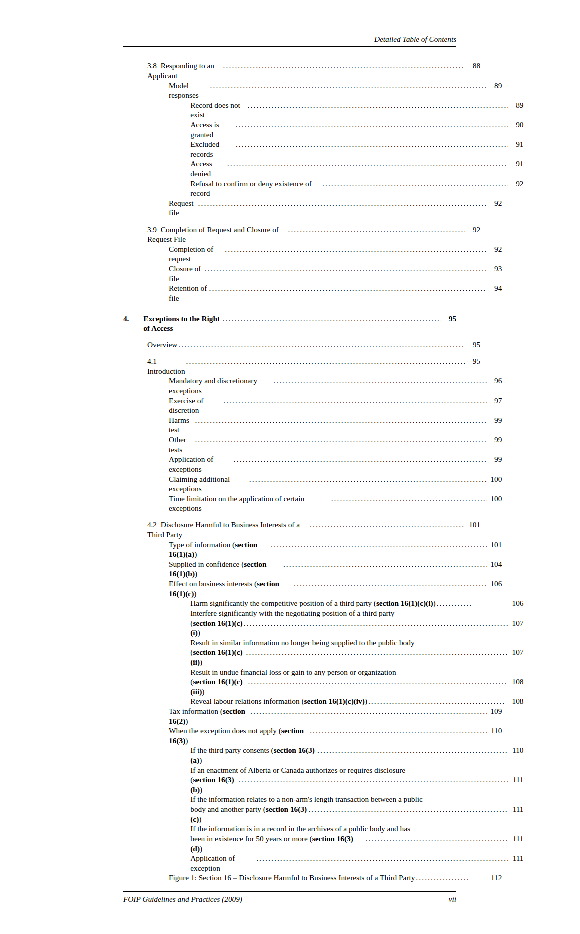Detailed Table of Contents
3.8 Responding to an Applicant........................................................................................................... 88
Model responses....................................................................................................................... 89
Record does not exist....................................................................................................... 89
Access is granted............................................................................................................... 90
Excluded records.............................................................................................................. 91
Access denied.................................................................................................................... 91
Refusal to confirm or deny existence of record.................................................................... 92
Request file.............................................................................................................................. 92
3.9 Completion of Request and Closure of Request File......................................................................... 92
Completion of request............................................................................................................. 92
Closure of file......................................................................................................................... 93
Retention of file....................................................................................................................... 94
4. Exceptions to the Right of Access..................................................................................................... 95
Overview................................................................................................................................................. 95
4.1 Introduction................................................................................................................................. 95
Mandatory and discretionary exceptions..................................................................................... 96
Exercise of discretion.............................................................................................................. 97
Harms test................................................................................................................................ 99
Other tests................................................................................................................................ 99
Application of exceptions......................................................................................................... 99
Claiming additional exceptions................................................................................................ 100
Time limitation on the application of certain exceptions....................................................... 100
4.2 Disclosure Harmful to Business Interests of a Third Party............................................................. 101
Type of information (section 16(1)(a))..................................................................................... 101
Supplied in confidence (section 16(1)(b))............................................................................. 104
Effect on business interests (section 16(1)(c))......................................................................... 106
Harm significantly the competitive position of a third party (section 16(1)(c)(i))............ 106
Interfere significantly with the negotiating position of a third party (section 16(1)(c)(i))......................................................................................................... 107
Result in similar information no longer being supplied to the public body (section 16(1)(c)(ii))....................................................................................................... 107
Result in undue financial loss or gain to any person or organization (section 16(1)(c)(iii))...................................................................................................... 108
Reveal labour relations information (section 16(1)(c)(iv)).............................................. 108
Tax information (section 16(2))................................................................................................ 109
When the exception does not apply (section 16(3)).................................................................. 110
If the third party consents (section 16(3)(a))..................................................................... 110
If an enactment of Alberta or Canada authorizes or requires disclosure (section 16(3)(b))........................................................................................................... 111
If the information relates to a non-arm's length transaction between a public body and another party (section 16(3)(c))......................................................................... 111
If the information is in a record in the archives of a public body and has been in existence for 50 years or more (section 16(3)(d))................................................ 111
Application of exception................................................................................................... 111
Figure 1: Section 16 – Disclosure Harmful to Business Interests of a Third Party.................. 112
FOIP Guidelines and Practices (2009) vii